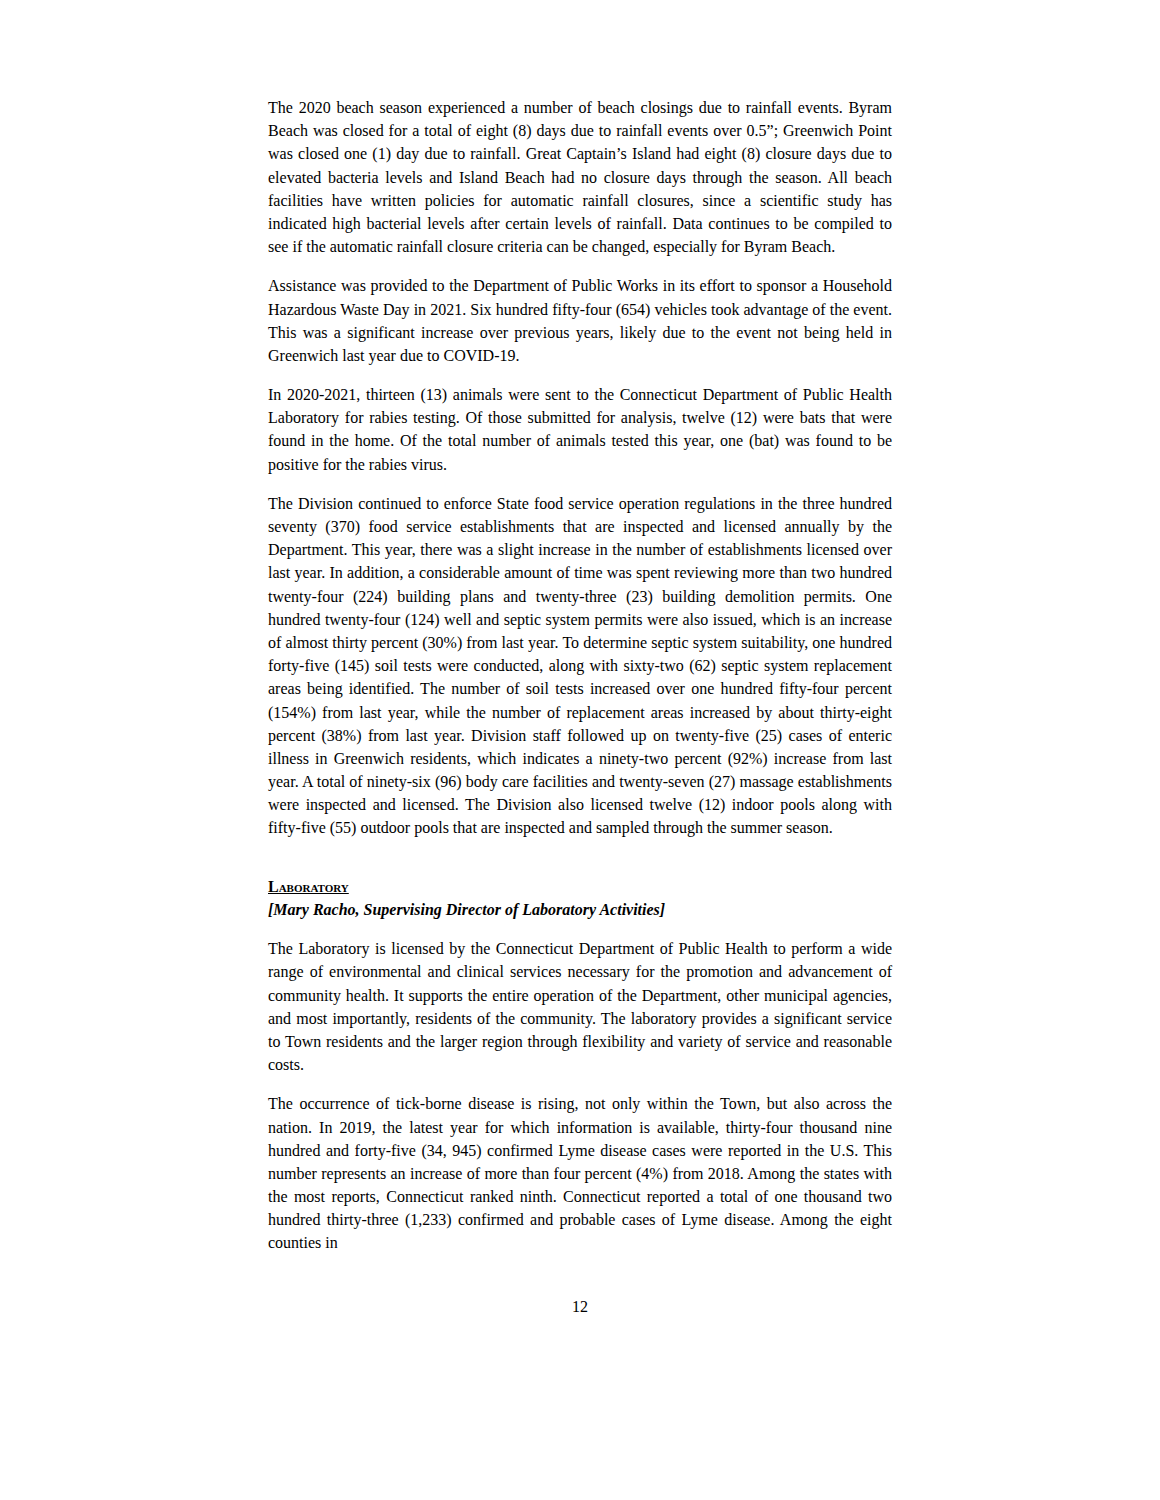The 2020 beach season experienced a number of beach closings due to rainfall events. Byram Beach was closed for a total of eight (8) days due to rainfall events over 0.5”; Greenwich Point was closed one (1) day due to rainfall. Great Captain’s Island had eight (8) closure days due to elevated bacteria levels and Island Beach had no closure days through the season. All beach facilities have written policies for automatic rainfall closures, since a scientific study has indicated high bacterial levels after certain levels of rainfall. Data continues to be compiled to see if the automatic rainfall closure criteria can be changed, especially for Byram Beach.
Assistance was provided to the Department of Public Works in its effort to sponsor a Household Hazardous Waste Day in 2021. Six hundred fifty-four (654) vehicles took advantage of the event. This was a significant increase over previous years, likely due to the event not being held in Greenwich last year due to COVID-19.
In 2020-2021, thirteen (13) animals were sent to the Connecticut Department of Public Health Laboratory for rabies testing. Of those submitted for analysis, twelve (12) were bats that were found in the home. Of the total number of animals tested this year, one (bat) was found to be positive for the rabies virus.
The Division continued to enforce State food service operation regulations in the three hundred seventy (370) food service establishments that are inspected and licensed annually by the Department. This year, there was a slight increase in the number of establishments licensed over last year. In addition, a considerable amount of time was spent reviewing more than two hundred twenty-four (224) building plans and twenty-three (23) building demolition permits. One hundred twenty-four (124) well and septic system permits were also issued, which is an increase of almost thirty percent (30%) from last year. To determine septic system suitability, one hundred forty-five (145) soil tests were conducted, along with sixty-two (62) septic system replacement areas being identified. The number of soil tests increased over one hundred fifty-four percent (154%) from last year, while the number of replacement areas increased by about thirty-eight percent (38%) from last year. Division staff followed up on twenty-five (25) cases of enteric illness in Greenwich residents, which indicates a ninety-two percent (92%) increase from last year. A total of ninety-six (96) body care facilities and twenty-seven (27) massage establishments were inspected and licensed. The Division also licensed twelve (12) indoor pools along with fifty-five (55) outdoor pools that are inspected and sampled through the summer season.
Laboratory
[Mary Racho, Supervising Director of Laboratory Activities]
The Laboratory is licensed by the Connecticut Department of Public Health to perform a wide range of environmental and clinical services necessary for the promotion and advancement of community health. It supports the entire operation of the Department, other municipal agencies, and most importantly, residents of the community. The laboratory provides a significant service to Town residents and the larger region through flexibility and variety of service and reasonable costs.
The occurrence of tick-borne disease is rising, not only within the Town, but also across the nation. In 2019, the latest year for which information is available, thirty-four thousand nine hundred and forty-five (34, 945) confirmed Lyme disease cases were reported in the U.S. This number represents an increase of more than four percent (4%) from 2018. Among the states with the most reports, Connecticut ranked ninth. Connecticut reported a total of one thousand two hundred thirty-three (1,233) confirmed and probable cases of Lyme disease. Among the eight counties in
12